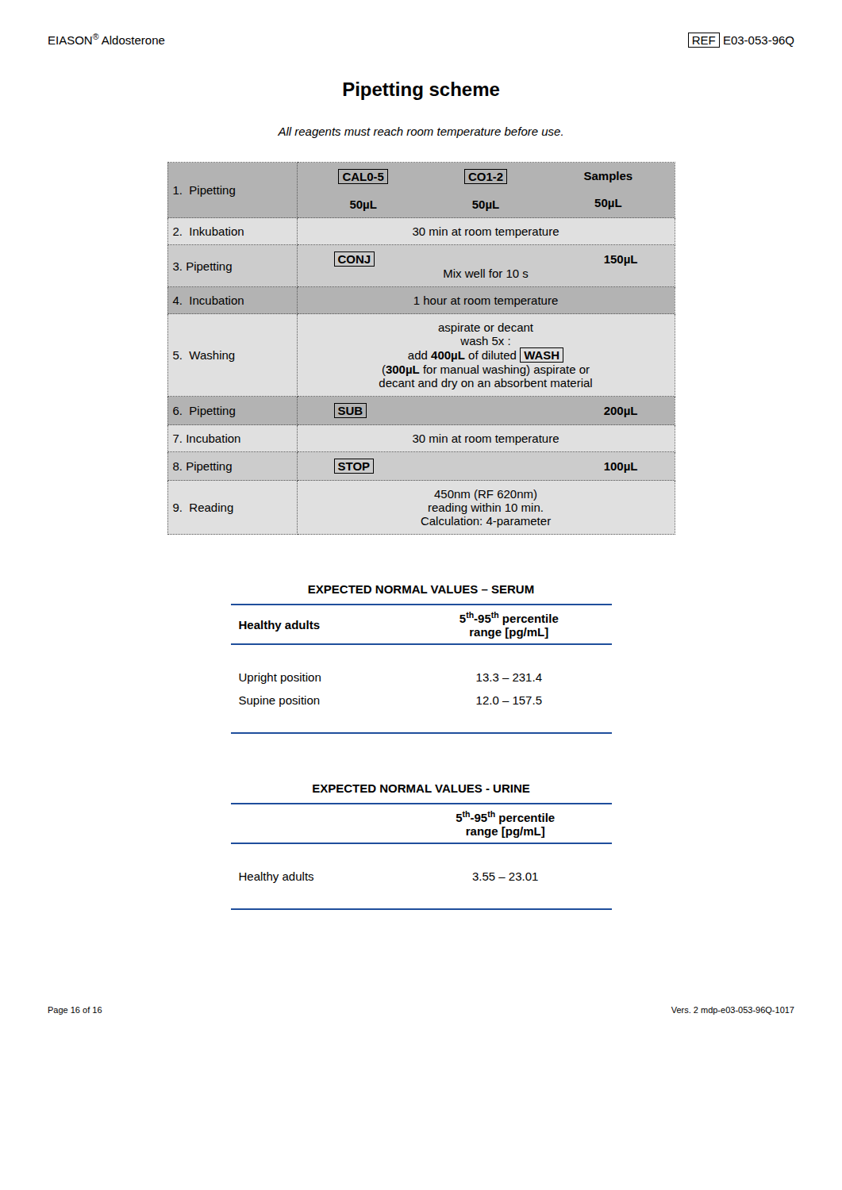EIASON® Aldosterone
REF E03-053-96Q
Pipetting scheme
All reagents must reach room temperature before use.
| 1. Pipetting | CAL0-5 50µL CO1-2 50µL Samples 50µL |
| 2. Inkubation | 30 min at room temperature |
| 3. Pipetting | CONJ 150µL Mix well for 10 s |
| 4. Incubation | 1 hour at room temperature |
| 5. Washing | aspirate or decant wash 5x : add 400µL of diluted WASH ( 300µL for manual washing) aspirate or decant and dry on an absorbent material |
| 6. Pipetting | SUB 200µL |
| 7. Incubation | 30 min at room temperature |
| 8. Pipetting | STOP 100µL |
| 9. Reading | 450nm (RF 620nm) reading within 10 min. Calculation: 4-parameter |
EXPECTED NORMAL VALUES – SERUM
| Healthy adults | 5 th -95 th percentile range [pg/mL] |
| --- | --- |
| Upright position | 13.3 – 231.4 |
| Supine position | 12.0 – 157.5 |
EXPECTED NORMAL VALUES - URINE
| | 5 th -95 th percentile range [pg/mL] |
| --- | --- |
| Healthy adults | 3.55 – 23.01 |
Page 16 of 16
Vers. 2 mdp-e03-053-96Q-1017